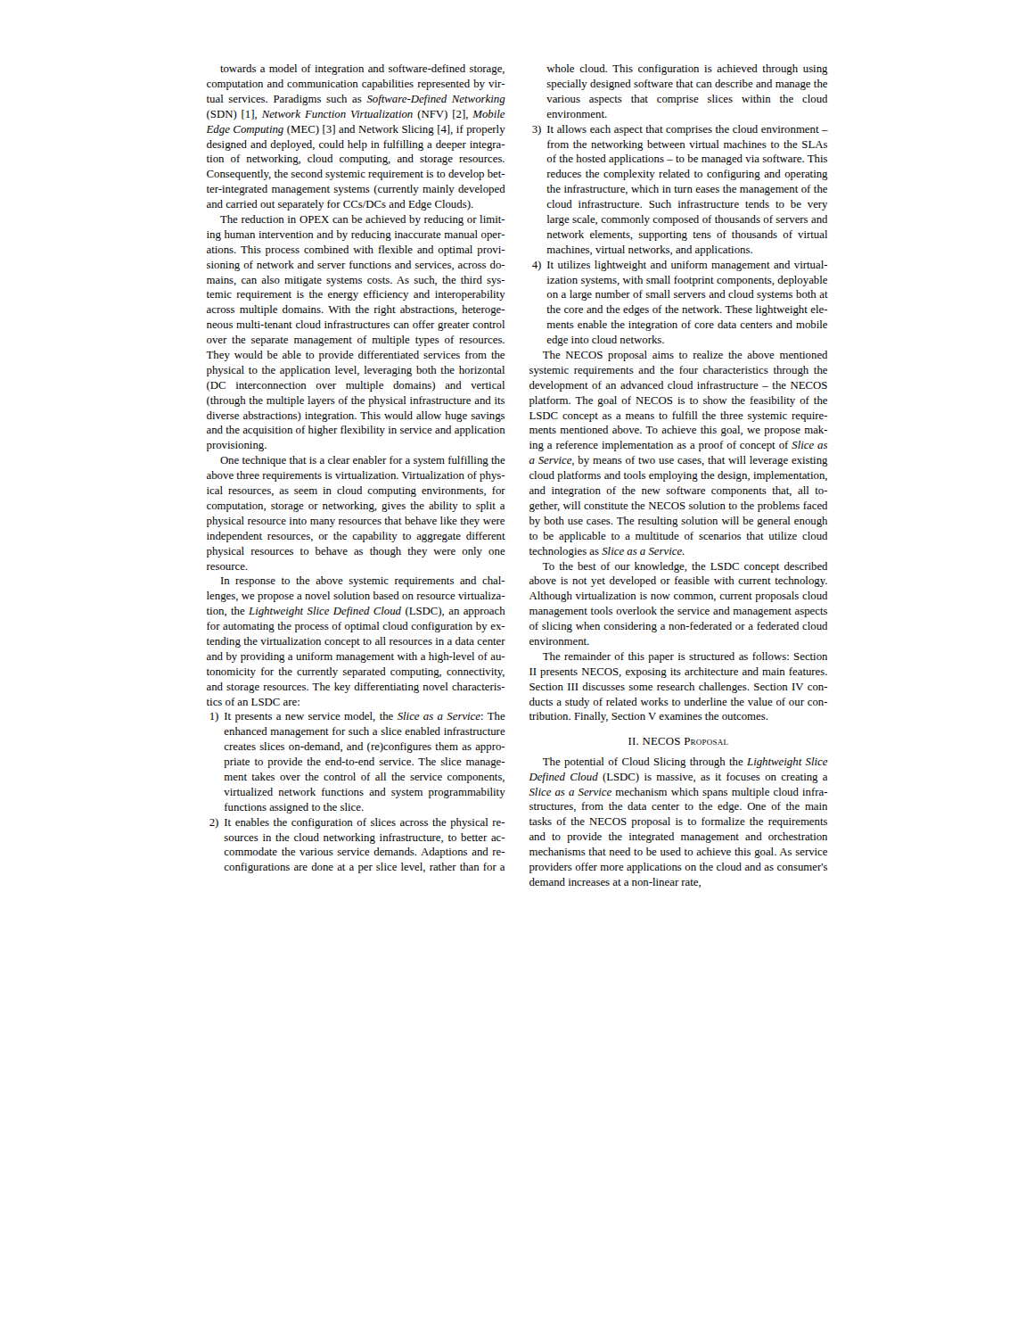towards a model of integration and software-defined storage, computation and communication capabilities represented by virtual services. Paradigms such as Software-Defined Networking (SDN) [1], Network Function Virtualization (NFV) [2], Mobile Edge Computing (MEC) [3] and Network Slicing [4], if properly designed and deployed, could help in fulfilling a deeper integration of networking, cloud computing, and storage resources. Consequently, the second systemic requirement is to develop better-integrated management systems (currently mainly developed and carried out separately for CCs/DCs and Edge Clouds).
The reduction in OPEX can be achieved by reducing or limiting human intervention and by reducing inaccurate manual operations. This process combined with flexible and optimal provisioning of network and server functions and services, across domains, can also mitigate systems costs. As such, the third systemic requirement is the energy efficiency and interoperability across multiple domains. With the right abstractions, heterogeneous multi-tenant cloud infrastructures can offer greater control over the separate management of multiple types of resources. They would be able to provide differentiated services from the physical to the application level, leveraging both the horizontal (DC interconnection over multiple domains) and vertical (through the multiple layers of the physical infrastructure and its diverse abstractions) integration. This would allow huge savings and the acquisition of higher flexibility in service and application provisioning.
One technique that is a clear enabler for a system fulfilling the above three requirements is virtualization. Virtualization of physical resources, as seem in cloud computing environments, for computation, storage or networking, gives the ability to split a physical resource into many resources that behave like they were independent resources, or the capability to aggregate different physical resources to behave as though they were only one resource.
In response to the above systemic requirements and challenges, we propose a novel solution based on resource virtualization, the Lightweight Slice Defined Cloud (LSDC), an approach for automating the process of optimal cloud configuration by extending the virtualization concept to all resources in a data center and by providing a uniform management with a high-level of autonomicity for the currently separated computing, connectivity, and storage resources. The key differentiating novel characteristics of an LSDC are:
It presents a new service model, the Slice as a Service: The enhanced management for such a slice enabled infrastructure creates slices on-demand, and (re)configures them as appropriate to provide the end-to-end service. The slice management takes over the control of all the service components, virtualized network functions and system programmability functions assigned to the slice.
It enables the configuration of slices across the physical resources in the cloud networking infrastructure, to better accommodate the various service demands. Adaptions and reconfigurations are done at a per slice level, rather than for a whole cloud. This configuration is achieved through using specially designed software that can describe and manage the various aspects that comprise slices within the cloud environment.
It allows each aspect that comprises the cloud environment – from the networking between virtual machines to the SLAs of the hosted applications – to be managed via software. This reduces the complexity related to configuring and operating the infrastructure, which in turn eases the management of the cloud infrastructure. Such infrastructure tends to be very large scale, commonly composed of thousands of servers and network elements, supporting tens of thousands of virtual machines, virtual networks, and applications.
It utilizes lightweight and uniform management and virtualization systems, with small footprint components, deployable on a large number of small servers and cloud systems both at the core and the edges of the network. These lightweight elements enable the integration of core data centers and mobile edge into cloud networks.
The NECOS proposal aims to realize the above mentioned systemic requirements and the four characteristics through the development of an advanced cloud infrastructure – the NECOS platform. The goal of NECOS is to show the feasibility of the LSDC concept as a means to fulfill the three systemic requirements mentioned above. To achieve this goal, we propose making a reference implementation as a proof of concept of Slice as a Service, by means of two use cases, that will leverage existing cloud platforms and tools employing the design, implementation, and integration of the new software components that, all together, will constitute the NECOS solution to the problems faced by both use cases. The resulting solution will be general enough to be applicable to a multitude of scenarios that utilize cloud technologies as Slice as a Service.
To the best of our knowledge, the LSDC concept described above is not yet developed or feasible with current technology. Although virtualization is now common, current proposals cloud management tools overlook the service and management aspects of slicing when considering a non-federated or a federated cloud environment.
The remainder of this paper is structured as follows: Section II presents NECOS, exposing its architecture and main features. Section III discusses some research challenges. Section IV conducts a study of related works to underline the value of our contribution. Finally, Section V examines the outcomes.
II. NECOS Proposal
The potential of Cloud Slicing through the Lightweight Slice Defined Cloud (LSDC) is massive, as it focuses on creating a Slice as a Service mechanism which spans multiple cloud infrastructures, from the data center to the edge. One of the main tasks of the NECOS proposal is to formalize the requirements and to provide the integrated management and orchestration mechanisms that need to be used to achieve this goal. As service providers offer more applications on the cloud and as consumer's demand increases at a non-linear rate,